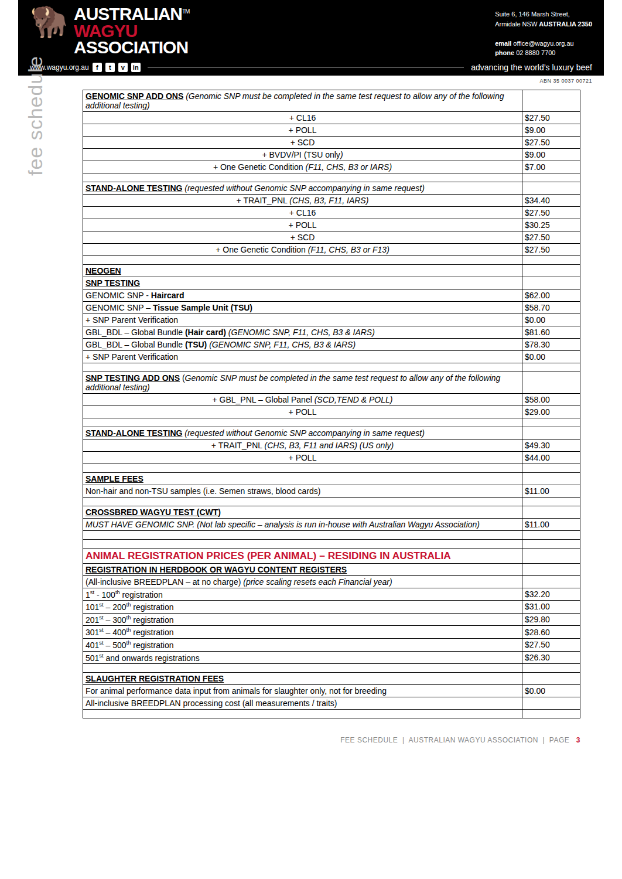🦬
AUSTRALIANTM
WAGYU
ASSOCIATION
Suite 6, 146 Marsh Street,
Armidale NSW AUSTRALIA 2350
email office@wagyu.org.au
phone 02 8880 7700
www.wagyu.org.au f t v in
advancing the world’s luxury beef
ABN 35 0037 00721
fee schedule
| GENOMIC SNP ADD ONS (Genomic SNP must be completed in the same test request to allow any of the following additional testing) | |
| + CL16 | $27.50 |
| + POLL | $9.00 |
| + SCD | $27.50 |
| + BVDV/PI (TSU only ) | $9.00 |
| + One Genetic Condition (F11, CHS, B3 or IARS) | $7.00 |
| STAND-ALONE TESTING (requested without Genomic SNP accompanying in same request) | |
| + TRAIT_PNL (CHS, B3, F11, IARS) | $34.40 |
| + CL16 | $27.50 |
| + POLL | $30.25 |
| + SCD | $27.50 |
| + One Genetic Condition (F11, CHS, B3 or F13) | $27.50 |
| NEOGEN | |
| SNP TESTING | |
| GENOMIC SNP - Haircard | $62.00 |
| GENOMIC SNP – Tissue Sample Unit (TSU) | $58.70 |
| + SNP Parent Verification | $0.00 |
| GBL_BDL – Global Bundle (Hair card) (GENOMIC SNP, F11, CHS, B3 & IARS) | $81.60 |
| GBL_BDL – Global Bundle (TSU) (GENOMIC SNP, F11, CHS, B3 & IARS) | $78.30 |
| + SNP Parent Verification | $0.00 |
| SNP TESTING ADD ONS ( Genomic SNP must be completed in the same test request to allow any of the following additional testing) | |
| + GBL_PNL – Global Panel (SCD,TEND & POLL) | $58.00 |
| + POLL | $29.00 |
| STAND-ALONE TESTING (requested without Genomic SNP accompanying in same request) | |
| + TRAIT_PNL (CHS, B3, F11 and IARS) (US only) | $49.30 |
| + POLL | $44.00 |
| SAMPLE FEES | |
| Non-hair and non-TSU samples (i.e. Semen straws, blood cards) | $11.00 |
| CROSSBRED WAGYU TEST (CWT) | |
| MUST HAVE GENOMIC SNP. (Not lab specific – analysis is run in-house with Australian Wagyu Association) | $11.00 |
| ANIMAL REGISTRATION PRICES (PER ANIMAL) – RESIDING IN AUSTRALIA | |
| REGISTRATION IN HERDBOOK OR WAGYU CONTENT REGISTERS | |
| (All-inclusive BREEDPLAN – at no charge) (price scaling resets each Financial year) | |
| 1 st - 100 th registration | $32.20 |
| 101 st – 200 th registration | $31.00 |
| 201 st – 300 th registration | $29.80 |
| 301 st – 400 th registration | $28.60 |
| 401 st – 500 th registration | $27.50 |
| 501 st and onwards registrations | $26.30 |
| SLAUGHTER REGISTRATION FEES | |
| For animal performance data input from animals for slaughter only, not for breeding | $0.00 |
| All-inclusive BREEDPLAN processing cost (all measurements / traits) | |
FEE SCHEDULE | AUSTRALIAN WAGYU ASSOCIATION | PAGE 3